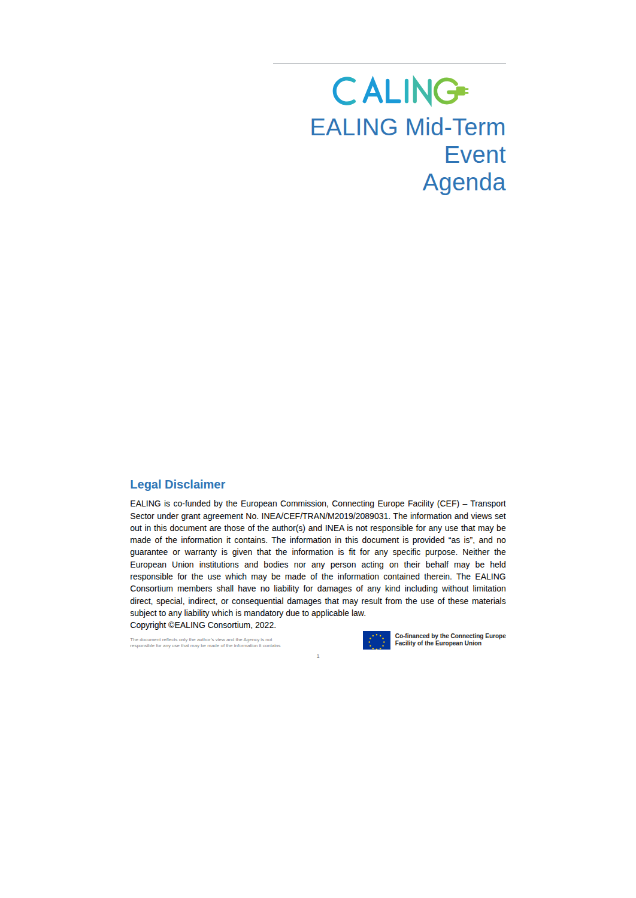EALING Mid-Term Event
Agenda
Legal Disclaimer
EALING is co-funded by the European Commission, Connecting Europe Facility (CEF) – Transport Sector under grant agreement No. INEA/CEF/TRAN/M2019/2089031. The information and views set out in this document are those of the author(s) and INEA is not responsible for any use that may be made of the information it contains. The information in this document is provided “as is”, and no guarantee or warranty is given that the information is fit for any specific purpose. Neither the European Union institutions and bodies nor any person acting on their behalf may be held responsible for the use which may be made of the information contained therein. The EALING Consortium members shall have no liability for damages of any kind including without limitation direct, special, indirect, or consequential damages that may result from the use of these materials subject to any liability which is mandatory due to applicable law.
Copyright ©EALING Consortium, 2022.
1
The document reflects only the author’s view and the Agency is not
responsible for any use that may be made of the information it contains
Co-financed by the Connecting Europe
Facility of the European Union